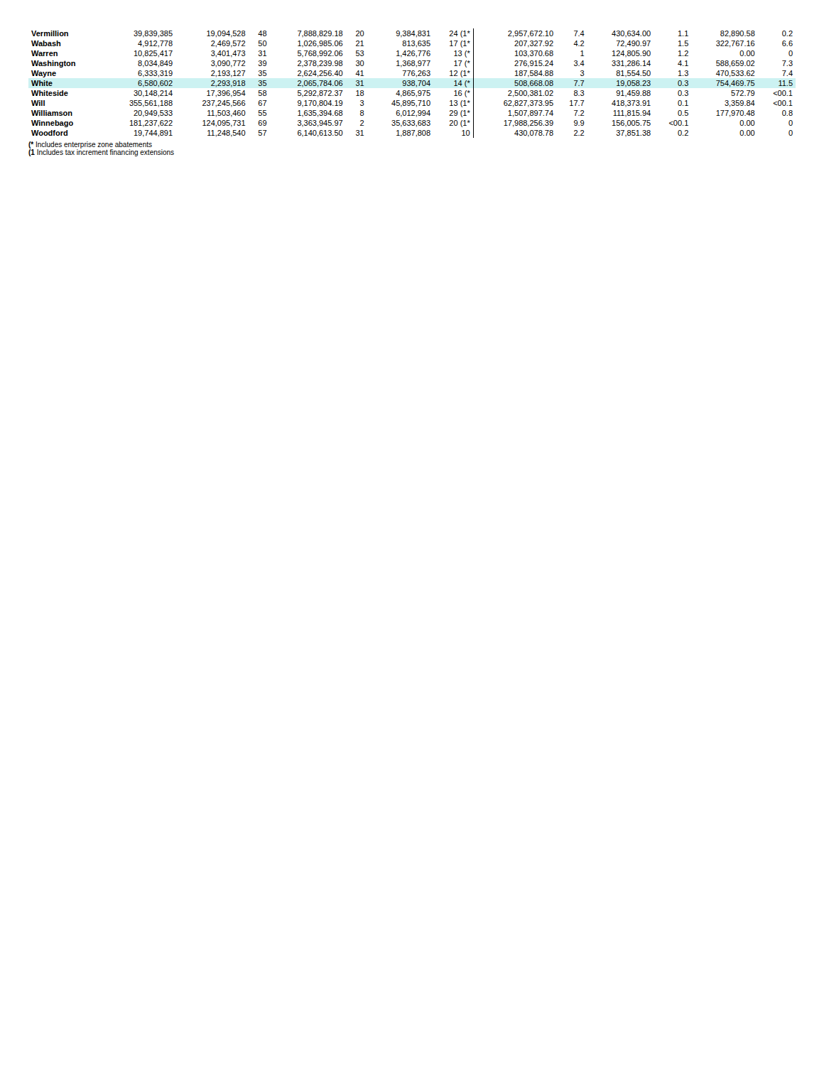| Vermillion | 39,839,385 | 19,094,528 | 48 | 7,888,829.18 | 20 | 9,384,831 | 24 (1* | 2,957,672.10 | 7.4 | 430,634.00 | 1.1 | 82,890.58 | 0.2 |
| Wabash | 4,912,778 | 2,469,572 | 50 | 1,026,985.06 | 21 | 813,635 | 17 (1* | 207,327.92 | 4.2 | 72,490.97 | 1.5 | 322,767.16 | 6.6 |
| Warren | 10,825,417 | 3,401,473 | 31 | 5,768,992.06 | 53 | 1,426,776 | 13 (* | 103,370.68 | 1 | 124,805.90 | 1.2 | 0.00 | 0 |
| Washington | 8,034,849 | 3,090,772 | 39 | 2,378,239.98 | 30 | 1,368,977 | 17 (* | 276,915.24 | 3.4 | 331,286.14 | 4.1 | 588,659.02 | 7.3 |
| Wayne | 6,333,319 | 2,193,127 | 35 | 2,624,256.40 | 41 | 776,263 | 12 (1* | 187,584.88 | 3 | 81,554.50 | 1.3 | 470,533.62 | 7.4 |
| White | 6,580,602 | 2,293,918 | 35 | 2,065,784.06 | 31 | 938,704 | 14 (* | 508,668.08 | 7.7 | 19,058.23 | 0.3 | 754,469.75 | 11.5 |
| Whiteside | 30,148,214 | 17,396,954 | 58 | 5,292,872.37 | 18 | 4,865,975 | 16 (* | 2,500,381.02 | 8.3 | 91,459.88 | 0.3 | 572.79 | <00.1 |
| Will | 355,561,188 | 237,245,566 | 67 | 9,170,804.19 | 3 | 45,895,710 | 13 (1* | 62,827,373.95 | 17.7 | 418,373.91 | 0.1 | 3,359.84 | <00.1 |
| Williamson | 20,949,533 | 11,503,460 | 55 | 1,635,394.68 | 8 | 6,012,994 | 29 (1* | 1,507,897.74 | 7.2 | 111,815.94 | 0.5 | 177,970.48 | 0.8 |
| Winnebago | 181,237,622 | 124,095,731 | 69 | 3,363,945.97 | 2 | 35,633,683 | 20 (1* | 17,988,256.39 | 9.9 | 156,005.75 | <00.1 | 0.00 | 0 |
| Woodford | 19,744,891 | 11,248,540 | 57 | 6,140,613.50 | 31 | 1,887,808 | 10 | 430,078.78 | 2.2 | 37,851.38 | 0.2 | 0.00 | 0 |
(* Includes enterprise zone abatements
(1 Includes tax increment financing extensions